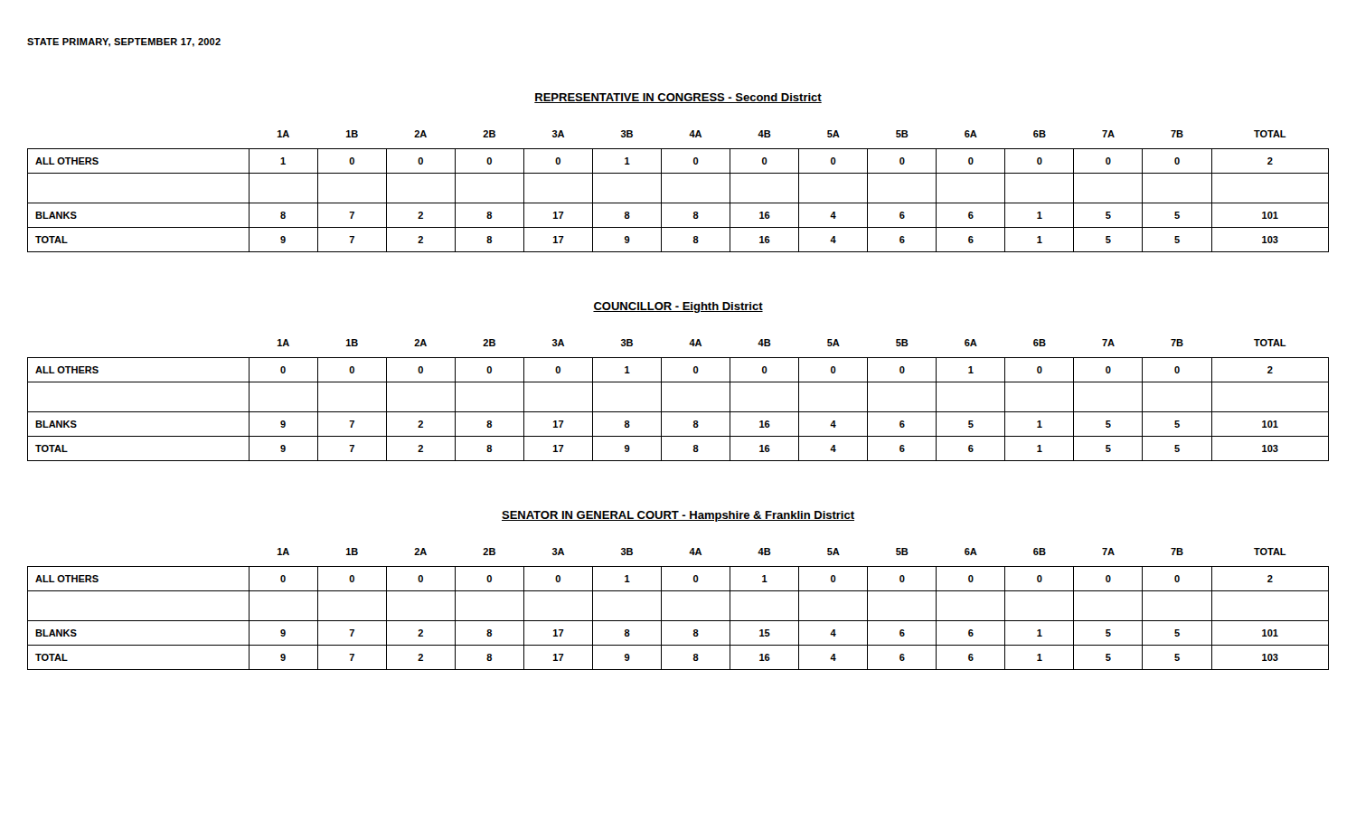STATE PRIMARY, SEPTEMBER 17, 2002
REPRESENTATIVE IN CONGRESS - Second District
| | 1A | 1B | 2A | 2B | 3A | 3B | 4A | 4B | 5A | 5B | 6A | 6B | 7A | 7B | TOTAL |
| --- | --- | --- | --- | --- | --- | --- | --- | --- | --- | --- | --- | --- | --- | --- | --- |
| ALL OTHERS | 1 | 0 | 0 | 0 | 0 | 1 | 0 | 0 | 0 | 0 | 0 | 0 | 0 | 0 | 2 |
| BLANKS | 8 | 7 | 2 | 8 | 17 | 8 | 8 | 16 | 4 | 6 | 6 | 1 | 5 | 5 | 101 |
| TOTAL | 9 | 7 | 2 | 8 | 17 | 9 | 8 | 16 | 4 | 6 | 6 | 1 | 5 | 5 | 103 |
COUNCILLOR - Eighth District
| | 1A | 1B | 2A | 2B | 3A | 3B | 4A | 4B | 5A | 5B | 6A | 6B | 7A | 7B | TOTAL |
| --- | --- | --- | --- | --- | --- | --- | --- | --- | --- | --- | --- | --- | --- | --- | --- |
| ALL OTHERS | 0 | 0 | 0 | 0 | 0 | 1 | 0 | 0 | 0 | 0 | 1 | 0 | 0 | 0 | 2 |
| BLANKS | 9 | 7 | 2 | 8 | 17 | 8 | 8 | 16 | 4 | 6 | 5 | 1 | 5 | 5 | 101 |
| TOTAL | 9 | 7 | 2 | 8 | 17 | 9 | 8 | 16 | 4 | 6 | 6 | 1 | 5 | 5 | 103 |
SENATOR IN GENERAL COURT - Hampshire & Franklin District
| | 1A | 1B | 2A | 2B | 3A | 3B | 4A | 4B | 5A | 5B | 6A | 6B | 7A | 7B | TOTAL |
| --- | --- | --- | --- | --- | --- | --- | --- | --- | --- | --- | --- | --- | --- | --- | --- |
| ALL OTHERS | 0 | 0 | 0 | 0 | 0 | 1 | 0 | 1 | 0 | 0 | 0 | 0 | 0 | 0 | 2 |
| BLANKS | 9 | 7 | 2 | 8 | 17 | 8 | 8 | 15 | 4 | 6 | 6 | 1 | 5 | 5 | 101 |
| TOTAL | 9 | 7 | 2 | 8 | 17 | 9 | 8 | 16 | 4 | 6 | 6 | 1 | 5 | 5 | 103 |